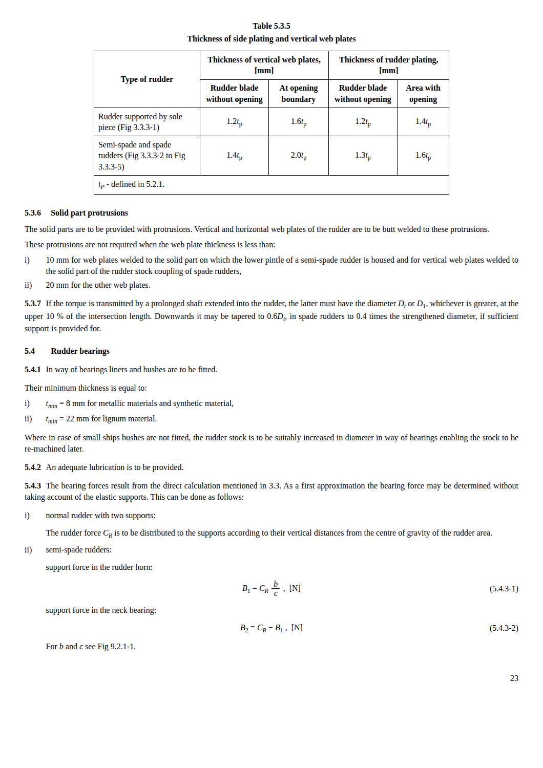Table 5.3.5
Thickness of side plating and vertical web plates
| Type of rudder | Thickness of vertical web plates, [mm] | Thickness of rudder plating, [mm] |
| --- | --- | --- |
| Rudder blade without opening | At opening boundary | Rudder blade without opening | Area with opening |
| Rudder supported by sole piece (Fig 3.3.3-1) | 1.2 t p | 1.6 t p | 1.2 t p | 1.4 t p |
| Semi-spade and spade rudders (Fig 3.3.3-2 to Fig 3.3.3-5) | 1.4 t p | 2.0 t p | 1.3 t p | 1.6 t p |
| t P - defined in 5.2.1. |
5.3.6 Solid part protrusions
The solid parts are to be provided with protrusions. Vertical and horizontal web plates of the rudder are to be butt welded to these protrusions.
These protrusions are not required when the web plate thickness is less than:
i) 10 mm for web plates welded to the solid part on which the lower pintle of a semi-spade rudder is housed and for vertical web plates welded to the solid part of the rudder stock coupling of spade rudders,
ii) 20 mm for the other web plates.
5.3.7 If the torque is transmitted by a prolonged shaft extended into the rudder, the latter must have the diameter Dt or D1, whichever is greater, at the upper 10 % of the intersection length. Downwards it may be tapered to 0.6Dt, in spade rudders to 0.4 times the strengthened diameter, if sufficient support is provided for.
5.4 Rudder bearings
5.4.1 In way of bearings liners and bushes are to be fitted.
Their minimum thickness is equal to:
i) tmin = 8 mm for metallic materials and synthetic material,
ii) tmin = 22 mm for lignum material.
Where in case of small ships bushes are not fitted, the rudder stock is to be suitably increased in diameter in way of bearings enabling the stock to be re-machined later.
5.4.2 An adequate lubrication is to be provided.
5.4.3 The bearing forces result from the direct calculation mentioned in 3.3. As a first approximation the bearing force may be determined without taking account of the elastic supports. This can be done as follows:
i) normal rudder with two supports:
The rudder force CR is to be distributed to the supports according to their vertical distances from the centre of gravity of the rudder area.
ii) semi-spade rudders:
support force in the rudder horn:
B1 = CR bc , [N] (5.4.3-1)
support force in the neck bearing:
B2 = CR − B1 , [N] (5.4.3-2)
For b and c see Fig 9.2.1-1.
23